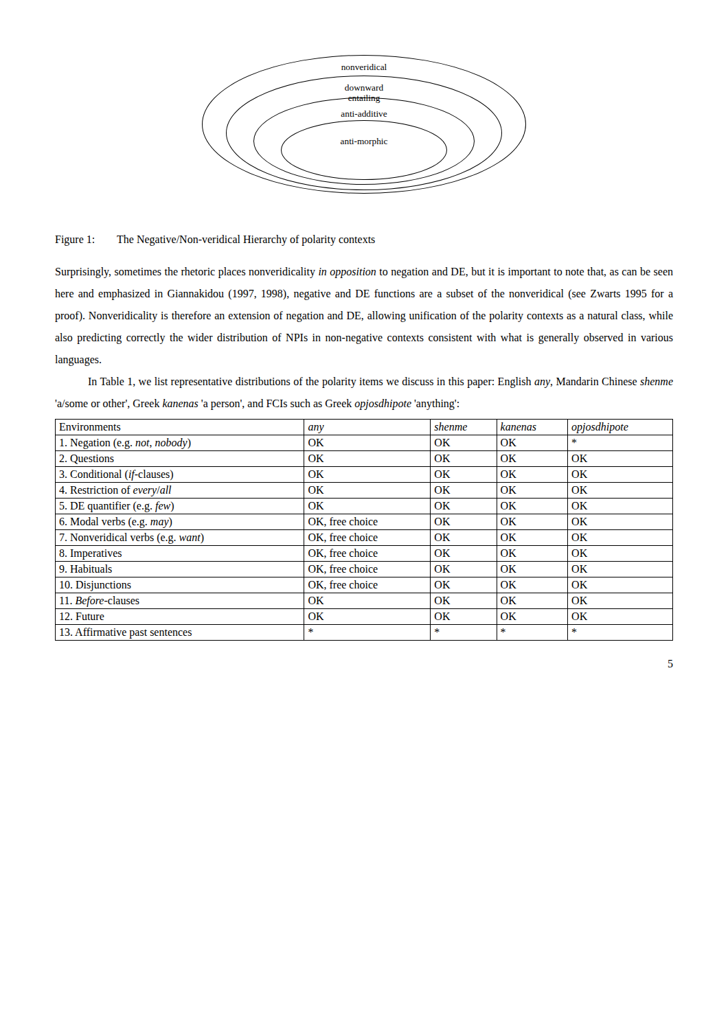nonveridical
downward
entailing
anti-additive
anti-morphic
Figure 1: The Negative/Non-veridical Hierarchy of polarity contexts
Surprisingly, sometimes the rhetoric places nonveridicality in opposition to negation and DE, but it is important to note that, as can be seen here and emphasized in Giannakidou (1997, 1998), negative and DE functions are a subset of the nonveridical (see Zwarts 1995 for a proof). Nonveridicality is therefore an extension of negation and DE, allowing unification of the polarity contexts as a natural class, while also predicting correctly the wider distribution of NPIs in non-negative contexts consistent with what is generally observed in various languages.
In Table 1, we list representative distributions of the polarity items we discuss in this paper: English any, Mandarin Chinese shenme 'a/some or other', Greek kanenas 'a person', and FCIs such as Greek opjosdhipote 'anything':
| Environments | any | shenme | kanenas | opjosdhipote |
| --- | --- | --- | --- | --- |
| 1. Negation (e.g. not , nobody ) | OK | OK | OK | * |
| 2. Questions | OK | OK | OK | OK |
| 3. Conditional ( if -clauses) | OK | OK | OK | OK |
| 4. Restriction of every / all | OK | OK | OK | OK |
| 5. DE quantifier (e.g. few ) | OK | OK | OK | OK |
| 6. Modal verbs (e.g. may ) | OK, free choice | OK | OK | OK |
| 7. Nonveridical verbs (e.g. want ) | OK, free choice | OK | OK | OK |
| 8. Imperatives | OK, free choice | OK | OK | OK |
| 9. Habituals | OK, free choice | OK | OK | OK |
| 10. Disjunctions | OK, free choice | OK | OK | OK |
| 11. Before -clauses | OK | OK | OK | OK |
| 12. Future | OK | OK | OK | OK |
| 13. Affirmative past sentences | * | * | * | * |
5